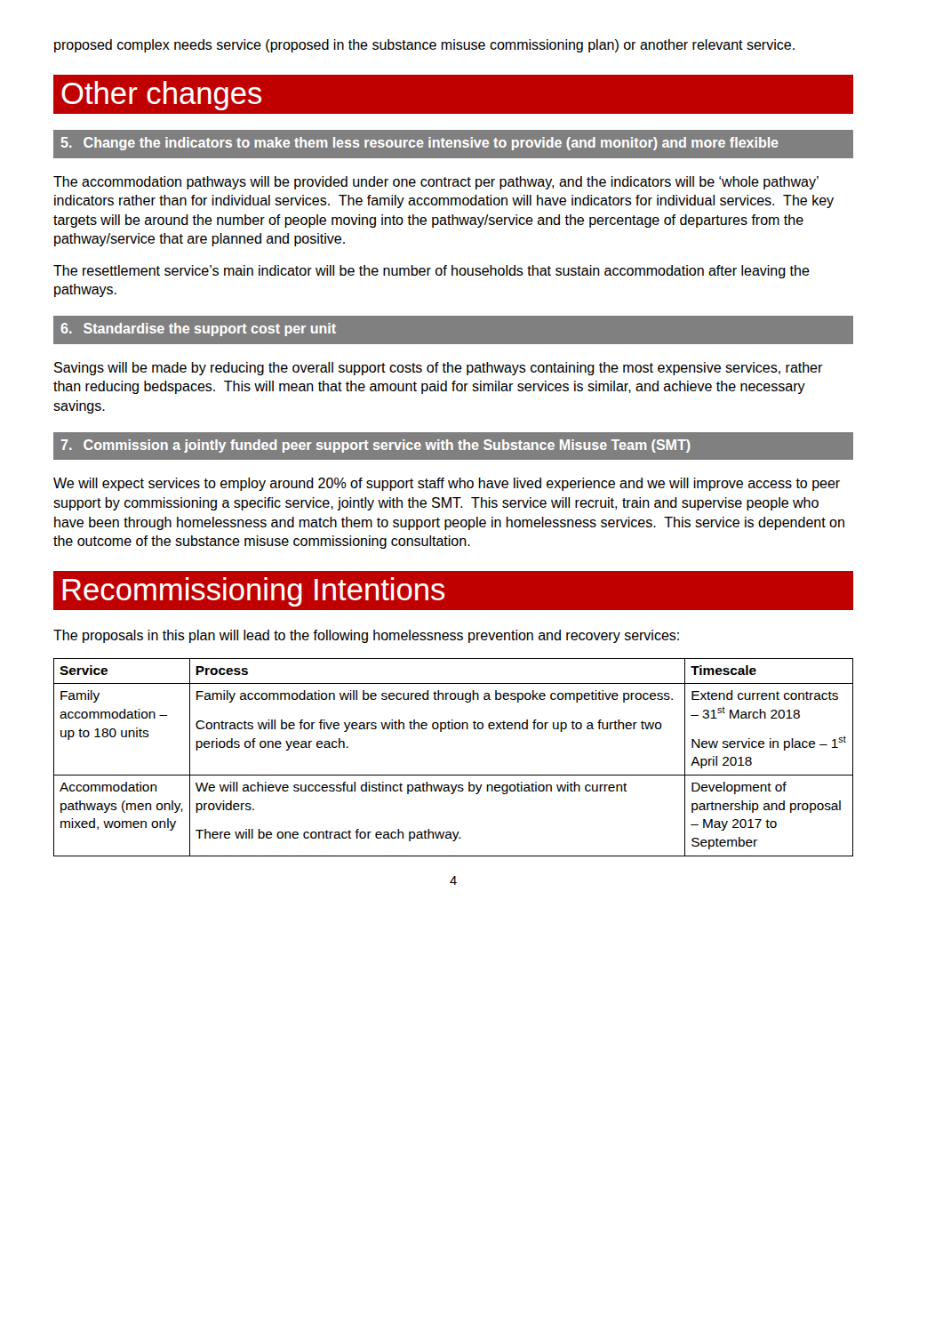proposed complex needs service (proposed in the substance misuse commissioning plan) or another relevant service.
Other changes
5. Change the indicators to make them less resource intensive to provide (and monitor) and more flexible
The accommodation pathways will be provided under one contract per pathway, and the indicators will be ‘whole pathway’ indicators rather than for individual services. The family accommodation will have indicators for individual services. The key targets will be around the number of people moving into the pathway/service and the percentage of departures from the pathway/service that are planned and positive.
The resettlement service’s main indicator will be the number of households that sustain accommodation after leaving the pathways.
6. Standardise the support cost per unit
Savings will be made by reducing the overall support costs of the pathways containing the most expensive services, rather than reducing bedspaces. This will mean that the amount paid for similar services is similar, and achieve the necessary savings.
7. Commission a jointly funded peer support service with the Substance Misuse Team (SMT)
We will expect services to employ around 20% of support staff who have lived experience and we will improve access to peer support by commissioning a specific service, jointly with the SMT. This service will recruit, train and supervise people who have been through homelessness and match them to support people in homelessness services. This service is dependent on the outcome of the substance misuse commissioning consultation.
Recommissioning Intentions
The proposals in this plan will lead to the following homelessness prevention and recovery services:
| Service | Process | Timescale |
| --- | --- | --- |
| Family accommodation – up to 180 units | Family accommodation will be secured through a bespoke competitive process. Contracts will be for five years with the option to extend for up to a further two periods of one year each. | Extend current contracts – 31 st March 2018 New service in place – 1 st April 2018 |
| Accommodation pathways (men only, mixed, women only | We will achieve successful distinct pathways by negotiation with current providers. There will be one contract for each pathway. | Development of partnership and proposal – May 2017 to September |
4